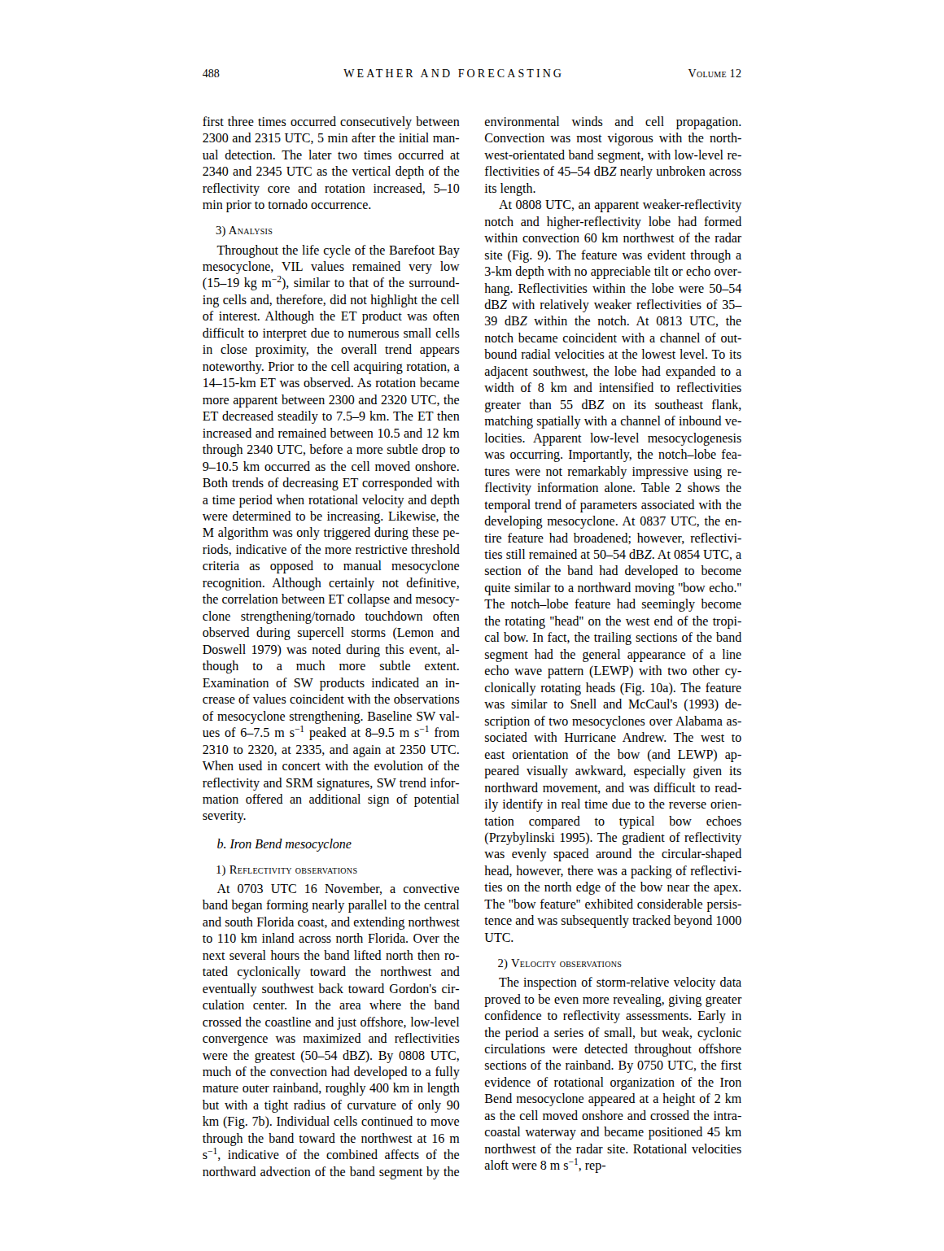488 Weather and Forecasting Volume 12
first three times occurred consecutively between 2300 and 2315 UTC, 5 min after the initial manual detection. The later two times occurred at 2340 and 2345 UTC as the vertical depth of the reflectivity core and rotation increased, 5–10 min prior to tornado occurrence.
3) Analysis
Throughout the life cycle of the Barefoot Bay mesocyclone, VIL values remained very low (15–19 kg m−2), similar to that of the surrounding cells and, therefore, did not highlight the cell of interest. Although the ET product was often difficult to interpret due to numerous small cells in close proximity, the overall trend appears noteworthy. Prior to the cell acquiring rotation, a 14–15-km ET was observed. As rotation became more apparent between 2300 and 2320 UTC, the ET decreased steadily to 7.5–9 km. The ET then increased and remained between 10.5 and 12 km through 2340 UTC, before a more subtle drop to 9–10.5 km occurred as the cell moved onshore. Both trends of decreasing ET corresponded with a time period when rotational velocity and depth were determined to be increasing. Likewise, the M algorithm was only triggered during these periods, indicative of the more restrictive threshold criteria as opposed to manual mesocyclone recognition. Although certainly not definitive, the correlation between ET collapse and mesocyclone strengthening/tornado touchdown often observed during supercell storms (Lemon and Doswell 1979) was noted during this event, although to a much more subtle extent. Examination of SW products indicated an increase of values coincident with the observations of mesocyclone strengthening. Baseline SW values of 6–7.5 m s−1 peaked at 8–9.5 m s−1 from 2310 to 2320, at 2335, and again at 2350 UTC. When used in concert with the evolution of the reflectivity and SRM signatures, SW trend information offered an additional sign of potential severity.
b. Iron Bend mesocyclone
1) Reflectivity observations
At 0703 UTC 16 November, a convective band began forming nearly parallel to the central and south Florida coast, and extending northwest to 110 km inland across north Florida. Over the next several hours the band lifted north then rotated cyclonically toward the northwest and eventually southwest back toward Gordon's circulation center. In the area where the band crossed the coastline and just offshore, low-level convergence was maximized and reflectivities were the greatest (50–54 dBZ). By 0808 UTC, much of the convection had developed to a fully mature outer rainband, roughly 400 km in length but with a tight radius of curvature of only 90 km (Fig. 7b). Individual cells continued to move through the band toward the northwest at 16 m s−1, indicative of the combined affects of the northward advection of the band segment by the environmental winds and cell propagation. Convection was most vigorous with the northwest-orientated band segment, with low-level reflectivities of 45–54 dBZ nearly unbroken across its length.
At 0808 UTC, an apparent weaker-reflectivity notch and higher-reflectivity lobe had formed within convection 60 km northwest of the radar site (Fig. 9). The feature was evident through a 3-km depth with no appreciable tilt or echo overhang. Reflectivities within the lobe were 50–54 dBZ with relatively weaker reflectivities of 35–39 dBZ within the notch. At 0813 UTC, the notch became coincident with a channel of outbound radial velocities at the lowest level. To its adjacent southwest, the lobe had expanded to a width of 8 km and intensified to reflectivities greater than 55 dBZ on its southeast flank, matching spatially with a channel of inbound velocities. Apparent low-level mesocyclogenesis was occurring. Importantly, the notch–lobe features were not remarkably impressive using reflectivity information alone. Table 2 shows the temporal trend of parameters associated with the developing mesocyclone. At 0837 UTC, the entire feature had broadened; however, reflectivities still remained at 50–54 dBZ. At 0854 UTC, a section of the band had developed to become quite similar to a northward moving ''bow echo.'' The notch–lobe feature had seemingly become the rotating ''head'' on the west end of the tropical bow. In fact, the trailing sections of the band segment had the general appearance of a line echo wave pattern (LEWP) with two other cyclonically rotating heads (Fig. 10a). The feature was similar to Snell and McCaul's (1993) description of two mesocyclones over Alabama associated with Hurricane Andrew. The west to east orientation of the bow (and LEWP) appeared visually awkward, especially given its northward movement, and was difficult to readily identify in real time due to the reverse orientation compared to typical bow echoes (Przybylinski 1995). The gradient of reflectivity was evenly spaced around the circular-shaped head, however, there was a packing of reflectivities on the north edge of the bow near the apex. The ''bow feature'' exhibited considerable persistence and was subsequently tracked beyond 1000 UTC.
2) Velocity observations
The inspection of storm-relative velocity data proved to be even more revealing, giving greater confidence to reflectivity assessments. Early in the period a series of small, but weak, cyclonic circulations were detected throughout offshore sections of the rainband. By 0750 UTC, the first evidence of rotational organization of the Iron Bend mesocyclone appeared at a height of 2 km as the cell moved onshore and crossed the intracoastal waterway and became positioned 45 km northwest of the radar site. Rotational velocities aloft were 8 m s−1, rep-